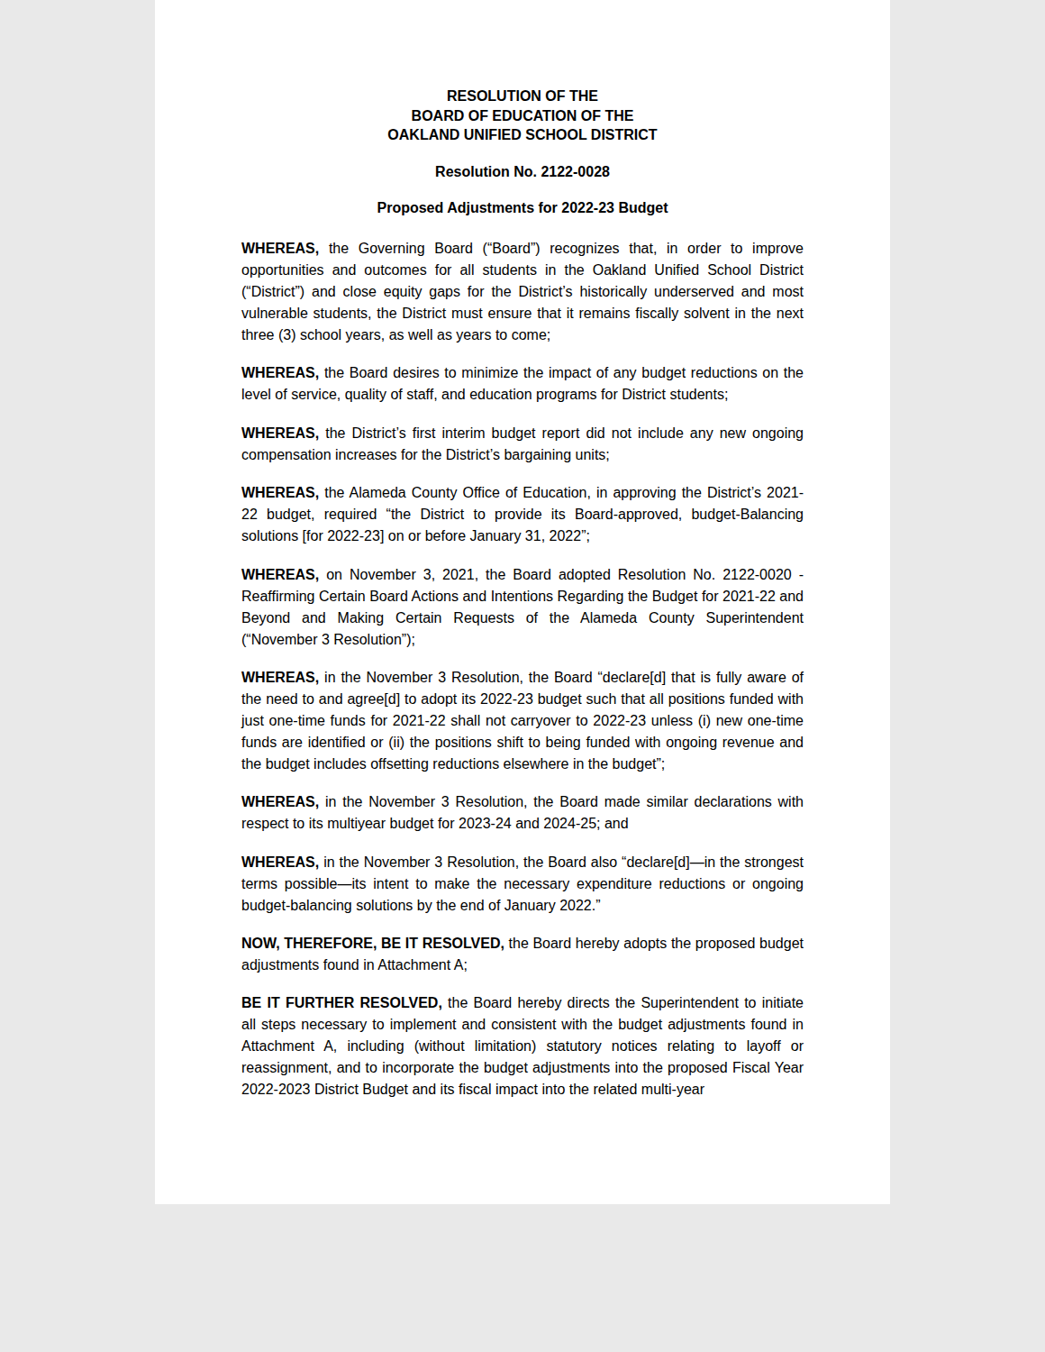RESOLUTION OF THE
BOARD OF EDUCATION OF THE
OAKLAND UNIFIED SCHOOL DISTRICT
Resolution No. 2122-0028
Proposed Adjustments for 2022-23 Budget
WHEREAS, the Governing Board (“Board”) recognizes that, in order to improve opportunities and outcomes for all students in the Oakland Unified School District (“District”) and close equity gaps for the District’s historically underserved and most vulnerable students, the District must ensure that it remains fiscally solvent in the next three (3) school years, as well as years to come;
WHEREAS, the Board desires to minimize the impact of any budget reductions on the level of service, quality of staff, and education programs for District students;
WHEREAS, the District’s first interim budget report did not include any new ongoing compensation increases for the District’s bargaining units;
WHEREAS, the Alameda County Office of Education, in approving the District’s 2021-22 budget, required “the District to provide its Board-approved, budget-Balancing solutions [for 2022-23] on or before January 31, 2022”;
WHEREAS, on November 3, 2021, the Board adopted Resolution No. 2122-0020 - Reaffirming Certain Board Actions and Intentions Regarding the Budget for 2021-22 and Beyond and Making Certain Requests of the Alameda County Superintendent (“November 3 Resolution”);
WHEREAS, in the November 3 Resolution, the Board “declare[d] that is fully aware of the need to and agree[d] to adopt its 2022-23 budget such that all positions funded with just one-time funds for 2021-22 shall not carryover to 2022-23 unless (i) new one-time funds are identified or (ii) the positions shift to being funded with ongoing revenue and the budget includes offsetting reductions elsewhere in the budget”;
WHEREAS, in the November 3 Resolution, the Board made similar declarations with respect to its multiyear budget for 2023-24 and 2024-25; and
WHEREAS, in the November 3 Resolution, the Board also “declare[d]—in the strongest terms possible—its intent to make the necessary expenditure reductions or ongoing budget-balancing solutions by the end of January 2022.”
NOW, THEREFORE, BE IT RESOLVED, the Board hereby adopts the proposed budget adjustments found in Attachment A;
BE IT FURTHER RESOLVED, the Board hereby directs the Superintendent to initiate all steps necessary to implement and consistent with the budget adjustments found in Attachment A, including (without limitation) statutory notices relating to layoff or reassignment, and to incorporate the budget adjustments into the proposed Fiscal Year 2022-2023 District Budget and its fiscal impact into the related multi-year